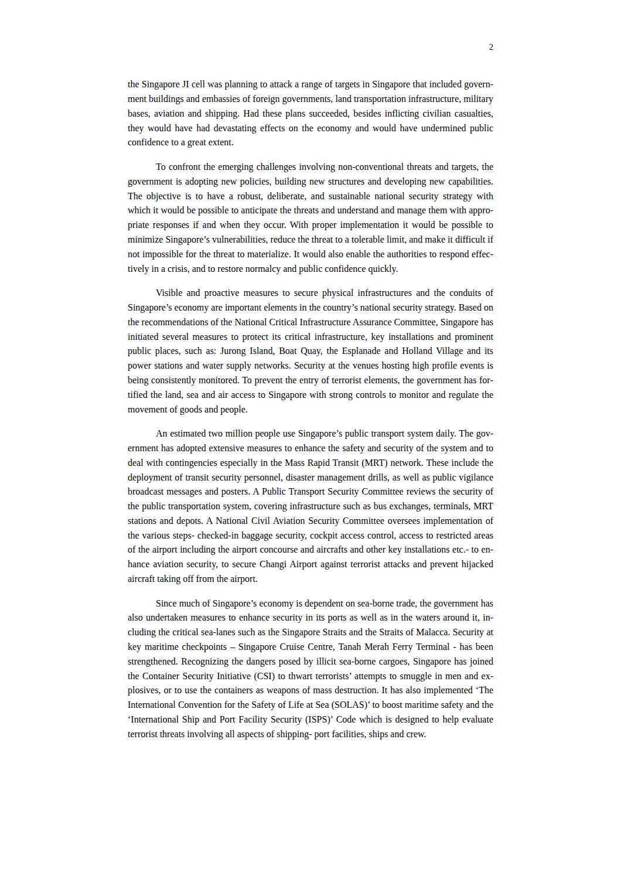2
the Singapore JI cell was planning to attack a range of targets in Singapore that included government buildings and embassies of foreign governments, land transportation infrastructure, military bases, aviation and shipping. Had these plans succeeded, besides inflicting civilian casualties, they would have had devastating effects on the economy and would have undermined public confidence to a great extent.
To confront the emerging challenges involving non-conventional threats and targets, the government is adopting new policies, building new structures and developing new capabilities. The objective is to have a robust, deliberate, and sustainable national security strategy with which it would be possible to anticipate the threats and understand and manage them with appropriate responses if and when they occur. With proper implementation it would be possible to minimize Singapore’s vulnerabilities, reduce the threat to a tolerable limit, and make it difficult if not impossible for the threat to materialize. It would also enable the authorities to respond effectively in a crisis, and to restore normalcy and public confidence quickly.
Visible and proactive measures to secure physical infrastructures and the conduits of Singapore’s economy are important elements in the country’s national security strategy. Based on the recommendations of the National Critical Infrastructure Assurance Committee, Singapore has initiated several measures to protect its critical infrastructure, key installations and prominent public places, such as: Jurong Island, Boat Quay, the Esplanade and Holland Village and its power stations and water supply networks. Security at the venues hosting high profile events is being consistently monitored. To prevent the entry of terrorist elements, the government has fortified the land, sea and air access to Singapore with strong controls to monitor and regulate the movement of goods and people.
An estimated two million people use Singapore’s public transport system daily. The government has adopted extensive measures to enhance the safety and security of the system and to deal with contingencies especially in the Mass Rapid Transit (MRT) network. These include the deployment of transit security personnel, disaster management drills, as well as public vigilance broadcast messages and posters. A Public Transport Security Committee reviews the security of the public transportation system, covering infrastructure such as bus exchanges, terminals, MRT stations and depots. A National Civil Aviation Security Committee oversees implementation of the various steps- checked-in baggage security, cockpit access control, access to restricted areas of the airport including the airport concourse and aircrafts and other key installations etc.- to enhance aviation security, to secure Changi Airport against terrorist attacks and prevent hijacked aircraft taking off from the airport.
Since much of Singapore’s economy is dependent on sea-borne trade, the government has also undertaken measures to enhance security in its ports as well as in the waters around it, including the critical sea-lanes such as the Singapore Straits and the Straits of Malacca. Security at key maritime checkpoints – Singapore Cruise Centre, Tanah Merah Ferry Terminal - has been strengthened. Recognizing the dangers posed by illicit sea-borne cargoes, Singapore has joined the Container Security Initiative (CSI) to thwart terrorists’ attempts to smuggle in men and explosives, or to use the containers as weapons of mass destruction. It has also implemented ‘The International Convention for the Safety of Life at Sea (SOLAS)’ to boost maritime safety and the ‘International Ship and Port Facility Security (ISPS)’ Code which is designed to help evaluate terrorist threats involving all aspects of shipping- port facilities, ships and crew.